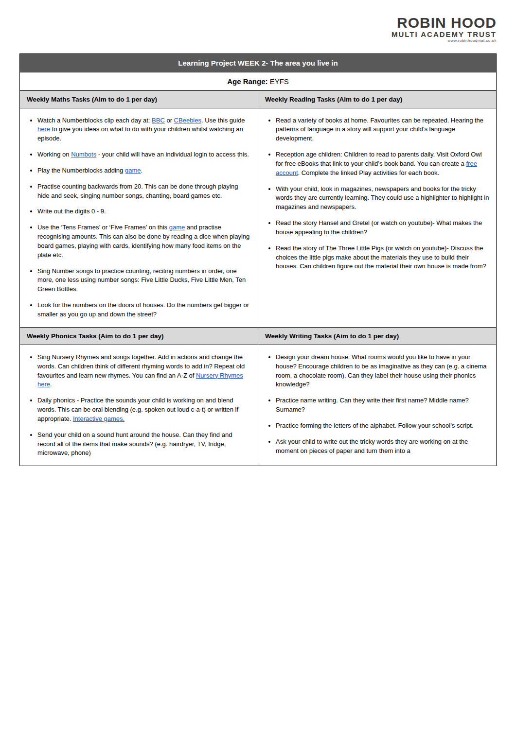ROBIN HOOD
MULTI ACADEMY TRUST
www.robinhoodmat.co.uk
| Learning Project WEEK 2- The area you live in |
| Age Range: EYFS |
| Weekly Maths Tasks (Aim to do 1 per day) | Weekly Reading Tasks (Aim to do 1 per day) |
| Watch a Numberblocks clip each day at: BBC or CBeebies . Use this guide here to give you ideas on what to do with your children whilst watching an episode. Working on Numbots - your child will have an individual login to access this. Play the Numberblocks adding game . Practise counting backwards from 20. This can be done through playing hide and seek, singing number songs, chanting, board games etc. Write out the digits 0 - 9. Use the ‘Tens Frames’ or ‘Five Frames’ on this game and practise recognising amounts. This can also be done by reading a dice when playing board games, playing with cards, identifying how many food items on the plate etc. Sing Number songs to practice counting, reciting numbers in order, one more, one less using number songs: Five Little Ducks, Five Little Men, Ten Green Bottles. Look for the numbers on the doors of houses. Do the numbers get bigger or smaller as you go up and down the street? | Read a variety of books at home. Favourites can be repeated. Hearing the patterns of language in a story will support your child’s language development. Reception age children: Children to read to parents daily. Visit Oxford Owl for free eBooks that link to your child’s book band. You can create a free account . Complete the linked Play activities for each book. With your child, look in magazines, newspapers and books for the tricky words they are currently learning. They could use a highlighter to highlight in magazines and newspapers. Read the story Hansel and Gretel (or watch on youtube)- What makes the house appealing to the children? Read the story of The Three Little Pigs (or watch on youtube)- Discuss the choices the little pigs make about the materials they use to build their houses. Can children figure out the material their own house is made from? |
| Weekly Phonics Tasks (Aim to do 1 per day) | Weekly Writing Tasks (Aim to do 1 per day) |
| Sing Nursery Rhymes and songs together. Add in actions and change the words. Can children think of different rhyming words to add in? Repeat old favourites and learn new rhymes. You can find an A-Z of Nursery Rhymes here . Daily phonics - Practice the sounds your child is working on and blend words. This can be oral blending (e.g. spoken out loud c-a-t) or written if appropriate. Interactive games. Send your child on a sound hunt around the house. Can they find and record all of the items that make sounds? (e.g. hairdryer, TV, fridge, microwave, phone) | Design your dream house. What rooms would you like to have in your house? Encourage children to be as imaginative as they can (e.g. a cinema room, a chocolate room). Can they label their house using their phonics knowledge? Practice name writing. Can they write their first name? Middle name? Surname? Practice forming the letters of the alphabet. Follow your school’s script. Ask your child to write out the tricky words they are working on at the moment on pieces of paper and turn them into a |